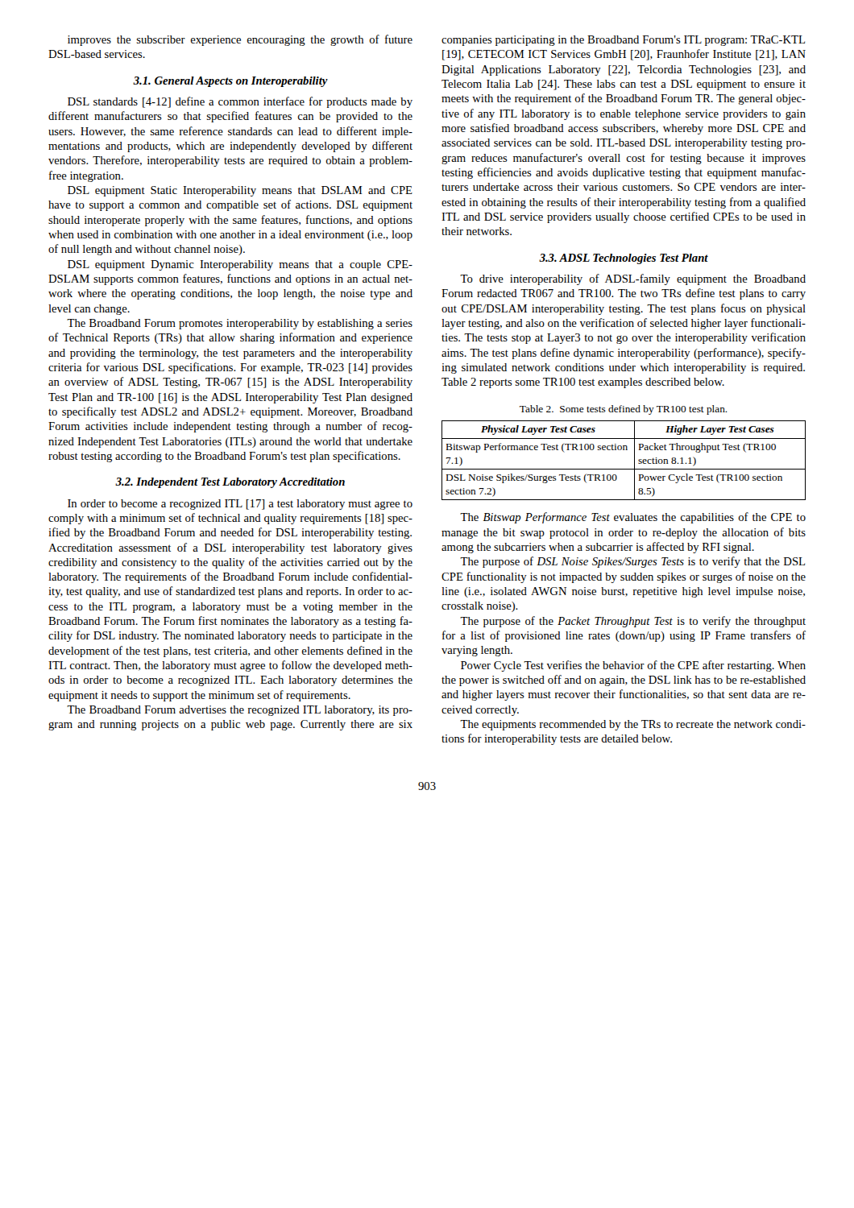improves the subscriber experience encouraging the growth of future DSL-based services.
3.1. General Aspects on Interoperability
DSL standards [4-12] define a common interface for products made by different manufacturers so that specified features can be provided to the users. However, the same reference standards can lead to different implementations and products, which are independently developed by different vendors. Therefore, interoperability tests are required to obtain a problem-free integration.
DSL equipment Static Interoperability means that DSLAM and CPE have to support a common and compatible set of actions. DSL equipment should interoperate properly with the same features, functions, and options when used in combination with one another in a ideal environment (i.e., loop of null length and without channel noise).
DSL equipment Dynamic Interoperability means that a couple CPE-DSLAM supports common features, functions and options in an actual network where the operating conditions, the loop length, the noise type and level can change.
The Broadband Forum promotes interoperability by establishing a series of Technical Reports (TRs) that allow sharing information and experience and providing the terminology, the test parameters and the interoperability criteria for various DSL specifications. For example, TR-023 [14] provides an overview of ADSL Testing, TR-067 [15] is the ADSL Interoperability Test Plan and TR-100 [16] is the ADSL Interoperability Test Plan designed to specifically test ADSL2 and ADSL2+ equipment. Moreover, Broadband Forum activities include independent testing through a number of recognized Independent Test Laboratories (ITLs) around the world that undertake robust testing according to the Broadband Forum's test plan specifications.
3.2. Independent Test Laboratory Accreditation
In order to become a recognized ITL [17] a test laboratory must agree to comply with a minimum set of technical and quality requirements [18] specified by the Broadband Forum and needed for DSL interoperability testing. Accreditation assessment of a DSL interoperability test laboratory gives credibility and consistency to the quality of the activities carried out by the laboratory. The requirements of the Broadband Forum include confidentiality, test quality, and use of standardized test plans and reports. In order to access to the ITL program, a laboratory must be a voting member in the Broadband Forum. The Forum first nominates the laboratory as a testing facility for DSL industry. The nominated laboratory needs to participate in the development of the test plans, test criteria, and other elements defined in the ITL contract. Then, the laboratory must agree to follow the developed methods in order to become a recognized ITL. Each laboratory determines the equipment it needs to support the minimum set of requirements.
The Broadband Forum advertises the recognized ITL laboratory, its program and running projects on a public web page. Currently there are six companies participating in the Broadband Forum's ITL program: TRaC-KTL [19], CETECOM ICT Services GmbH [20], Fraunhofer Institute [21], LAN Digital Applications Laboratory [22], Telcordia Technologies [23], and Telecom Italia Lab [24]. These labs can test a DSL equipment to ensure it meets with the requirement of the Broadband Forum TR. The general objective of any ITL laboratory is to enable telephone service providers to gain more satisfied broadband access subscribers, whereby more DSL CPE and associated services can be sold. ITL-based DSL interoperability testing program reduces manufacturer's overall cost for testing because it improves testing efficiencies and avoids duplicative testing that equipment manufacturers undertake across their various customers. So CPE vendors are interested in obtaining the results of their interoperability testing from a qualified ITL and DSL service providers usually choose certified CPEs to be used in their networks.
3.3. ADSL Technologies Test Plant
To drive interoperability of ADSL-family equipment the Broadband Forum redacted TR067 and TR100. The two TRs define test plans to carry out CPE/DSLAM interoperability testing. The test plans focus on physical layer testing, and also on the verification of selected higher layer functionalities. The tests stop at Layer3 to not go over the interoperability verification aims. The test plans define dynamic interoperability (performance), specifying simulated network conditions under which interoperability is required. Table 2 reports some TR100 test examples described below.
Table 2. Some tests defined by TR100 test plan.
| Physical Layer Test Cases | Higher Layer Test Cases |
| --- | --- |
| Bitswap Performance Test (TR100 section 7.1) | Packet Throughput Test (TR100 section 8.1.1) |
| DSL Noise Spikes/Surges Tests (TR100 section 7.2) | Power Cycle Test (TR100 section 8.5) |
The Bitswap Performance Test evaluates the capabilities of the CPE to manage the bit swap protocol in order to re-deploy the allocation of bits among the subcarriers when a subcarrier is affected by RFI signal.
The purpose of DSL Noise Spikes/Surges Tests is to verify that the DSL CPE functionality is not impacted by sudden spikes or surges of noise on the line (i.e., isolated AWGN noise burst, repetitive high level impulse noise, crosstalk noise).
The purpose of the Packet Throughput Test is to verify the throughput for a list of provisioned line rates (down/up) using IP Frame transfers of varying length.
Power Cycle Test verifies the behavior of the CPE after restarting. When the power is switched off and on again, the DSL link has to be re-established and higher layers must recover their functionalities, so that sent data are received correctly.
The equipments recommended by the TRs to recreate the network conditions for interoperability tests are detailed below.
903